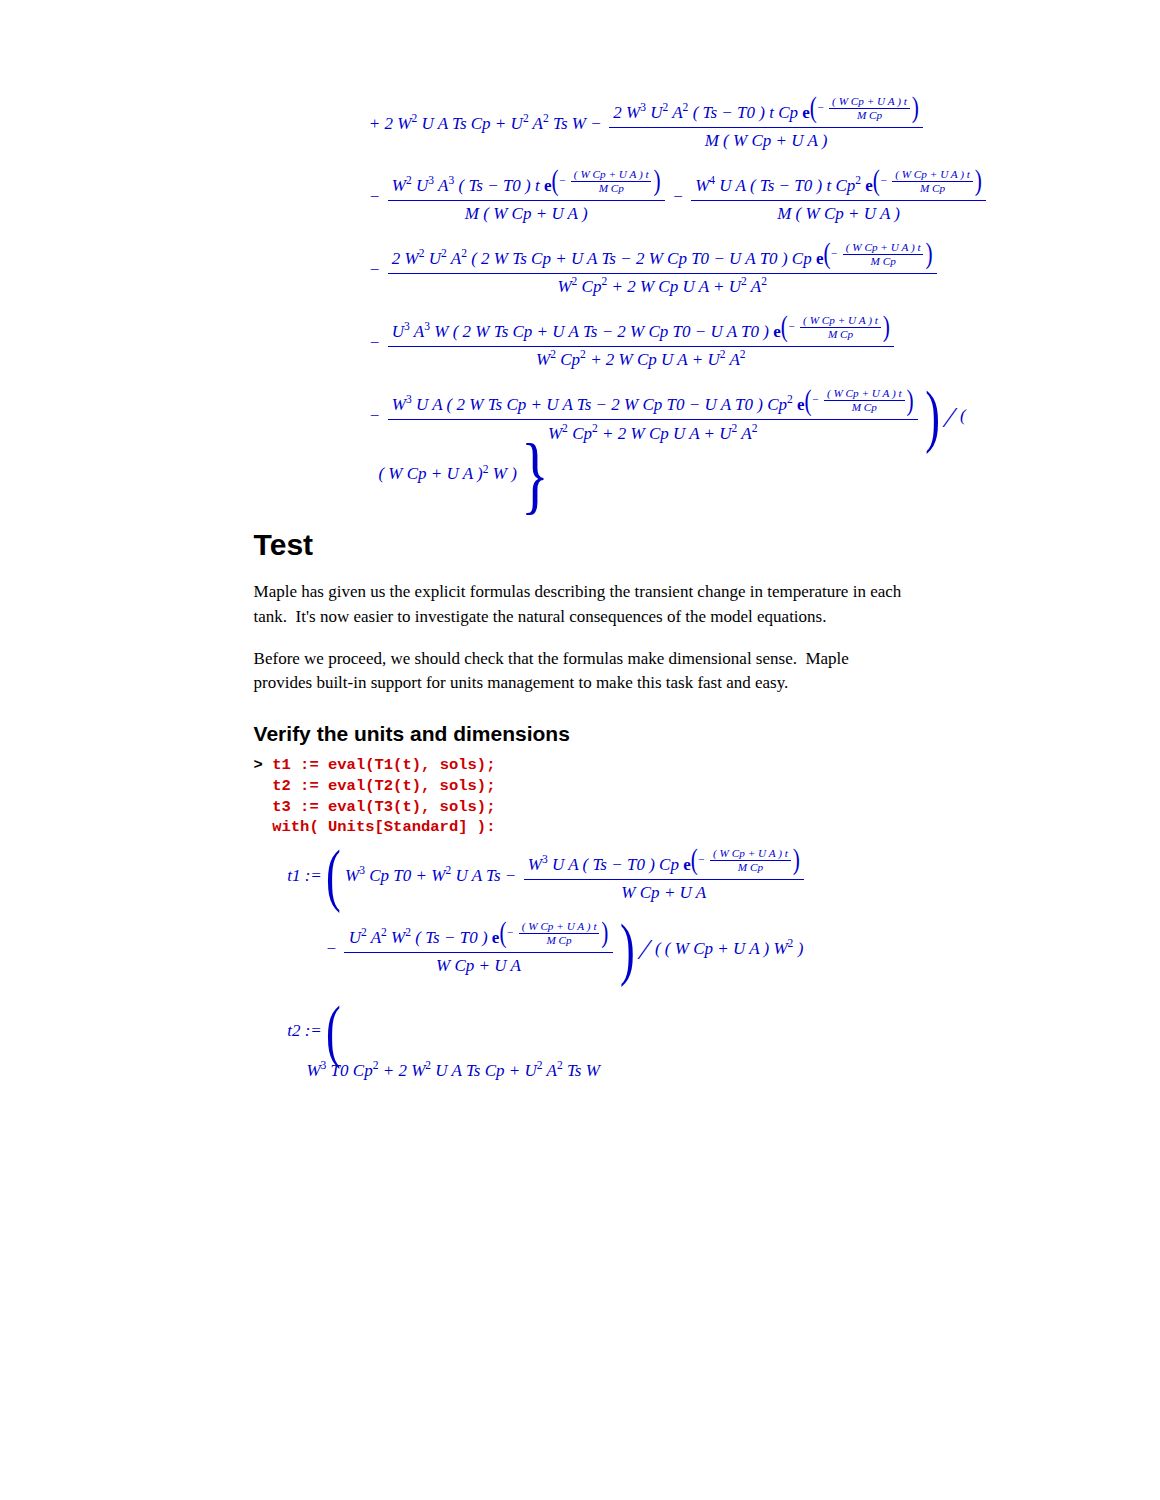+ 2 W2 U A Ts Cp + U2 A2 Ts W − 2 W3 U2 A2 ( Ts − T0 ) t Cp e(− ( W Cp + U A ) t M Cp) M ( W Cp + U A )
− W2 U3 A3 ( Ts − T0 ) t e(− ( W Cp + U A ) t M Cp) M ( W Cp + U A ) − W4 U A ( Ts − T0 ) t Cp2 e(− ( W Cp + U A ) t M Cp) M ( W Cp + U A )
− 2 W2 U2 A2 ( 2 W Ts Cp + U A Ts − 2 W Cp T0 − U A T0 ) Cp e(− ( W Cp + U A ) t M Cp) W2 Cp2 + 2 W Cp U A + U2 A2
− U3 A3 W ( 2 W Ts Cp + U A Ts − 2 W Cp T0 − U A T0 ) e(− ( W Cp + U A ) t M Cp) W2 Cp2 + 2 W Cp U A + U2 A2
− W3 U A ( 2 W Ts Cp + U A Ts − 2 W Cp T0 − U A T0 ) Cp2 e(− ( W Cp + U A ) t M Cp) W2 Cp2 + 2 W Cp U A + U2 A2 ) ⁄ (
( W Cp + U A )2 W ) }
Test
Maple has given us the explicit formulas describing the transient change in temperature in each tank. It's now easier to investigate the natural consequences of the model equations.
Before we proceed, we should check that the formulas make dimensional sense. Maple provides built-in support for units management to make this task fast and easy.
Verify the units and dimensions
> t1 := eval(T1(t), sols); t2 := eval(T2(t), sols); t3 := eval(T3(t), sols); with( Units[Standard] ):
t1 := ( W3 Cp T0 + W2 U A Ts − W3 U A ( Ts − T0 ) Cp e(− ( W Cp + U A ) t M Cp) W Cp + U A
− U2 A2 W2 ( Ts − T0 ) e(− ( W Cp + U A ) t M Cp) W Cp + U A ) ⁄ ( ( W Cp + U A ) W2 )
t2 := (
W3 T0 Cp2 + 2 W2 U A Ts Cp + U2 A2 Ts W